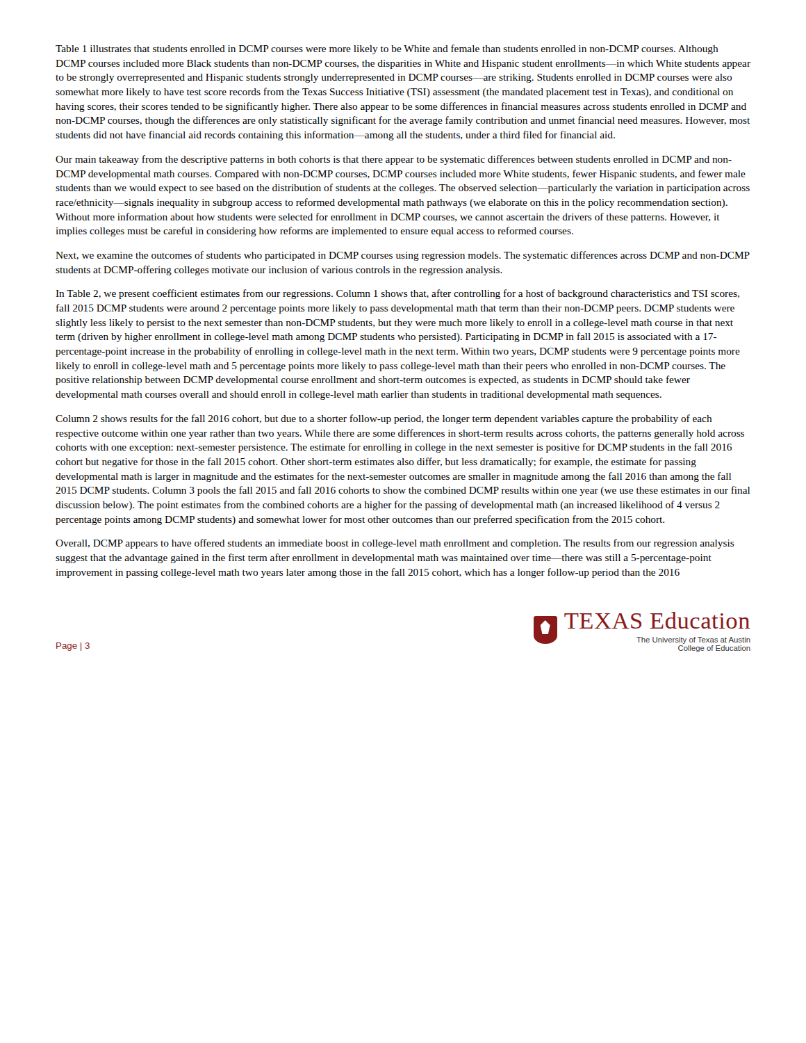Table 1 illustrates that students enrolled in DCMP courses were more likely to be White and female than students enrolled in non-DCMP courses. Although DCMP courses included more Black students than non-DCMP courses, the disparities in White and Hispanic student enrollments—in which White students appear to be strongly overrepresented and Hispanic students strongly underrepresented in DCMP courses—are striking. Students enrolled in DCMP courses were also somewhat more likely to have test score records from the Texas Success Initiative (TSI) assessment (the mandated placement test in Texas), and conditional on having scores, their scores tended to be significantly higher. There also appear to be some differences in financial measures across students enrolled in DCMP and non-DCMP courses, though the differences are only statistically significant for the average family contribution and unmet financial need measures. However, most students did not have financial aid records containing this information—among all the students, under a third filed for financial aid.
Our main takeaway from the descriptive patterns in both cohorts is that there appear to be systematic differences between students enrolled in DCMP and non-DCMP developmental math courses. Compared with non-DCMP courses, DCMP courses included more White students, fewer Hispanic students, and fewer male students than we would expect to see based on the distribution of students at the colleges. The observed selection—particularly the variation in participation across race/ethnicity—signals inequality in subgroup access to reformed developmental math pathways (we elaborate on this in the policy recommendation section). Without more information about how students were selected for enrollment in DCMP courses, we cannot ascertain the drivers of these patterns. However, it implies colleges must be careful in considering how reforms are implemented to ensure equal access to reformed courses.
Next, we examine the outcomes of students who participated in DCMP courses using regression models. The systematic differences across DCMP and non-DCMP students at DCMP-offering colleges motivate our inclusion of various controls in the regression analysis.
In Table 2, we present coefficient estimates from our regressions. Column 1 shows that, after controlling for a host of background characteristics and TSI scores, fall 2015 DCMP students were around 2 percentage points more likely to pass developmental math that term than their non-DCMP peers. DCMP students were slightly less likely to persist to the next semester than non-DCMP students, but they were much more likely to enroll in a college-level math course in that next term (driven by higher enrollment in college-level math among DCMP students who persisted). Participating in DCMP in fall 2015 is associated with a 17-percentage-point increase in the probability of enrolling in college-level math in the next term. Within two years, DCMP students were 9 percentage points more likely to enroll in college-level math and 5 percentage points more likely to pass college-level math than their peers who enrolled in non-DCMP courses. The positive relationship between DCMP developmental course enrollment and short-term outcomes is expected, as students in DCMP should take fewer developmental math courses overall and should enroll in college-level math earlier than students in traditional developmental math sequences.
Column 2 shows results for the fall 2016 cohort, but due to a shorter follow-up period, the longer term dependent variables capture the probability of each respective outcome within one year rather than two years. While there are some differences in short-term results across cohorts, the patterns generally hold across cohorts with one exception: next-semester persistence. The estimate for enrolling in college in the next semester is positive for DCMP students in the fall 2016 cohort but negative for those in the fall 2015 cohort. Other short-term estimates also differ, but less dramatically; for example, the estimate for passing developmental math is larger in magnitude and the estimates for the next-semester outcomes are smaller in magnitude among the fall 2016 than among the fall 2015 DCMP students. Column 3 pools the fall 2015 and fall 2016 cohorts to show the combined DCMP results within one year (we use these estimates in our final discussion below). The point estimates from the combined cohorts are a higher for the passing of developmental math (an increased likelihood of 4 versus 2 percentage points among DCMP students) and somewhat lower for most other outcomes than our preferred specification from the 2015 cohort.
Overall, DCMP appears to have offered students an immediate boost in college-level math enrollment and completion. The results from our regression analysis suggest that the advantage gained in the first term after enrollment in developmental math was maintained over time—there was still a 5-percentage-point improvement in passing college-level math two years later among those in the fall 2015 cohort, which has a longer follow-up period than the 2016
Page | 3
TEXAS Education
The University of Texas at Austin
College of Education